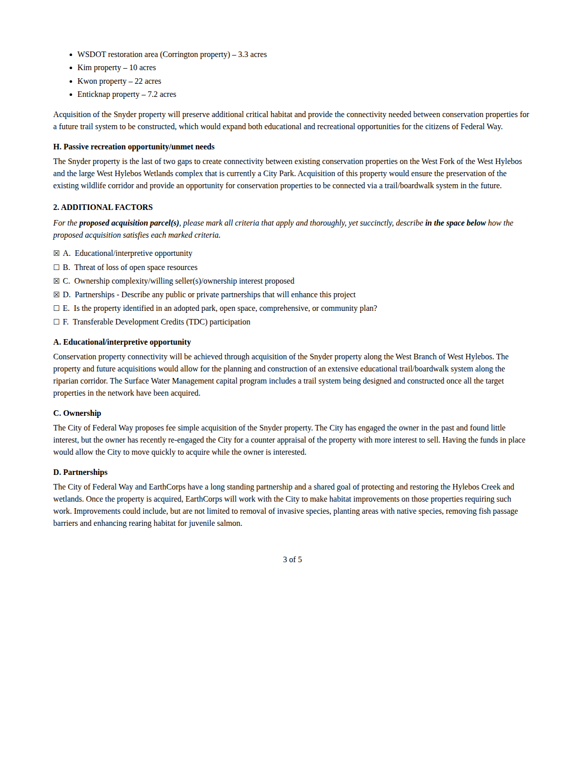WSDOT restoration area (Corrington property) – 3.3 acres
Kim property – 10 acres
Kwon property – 22 acres
Enticknap property – 7.2 acres
Acquisition of the Snyder property will preserve additional critical habitat and provide the connectivity needed between conservation properties for a future trail system to be constructed, which would expand both educational and recreational opportunities for the citizens of Federal Way.
H. Passive recreation opportunity/unmet needs
The Snyder property is the last of two gaps to create connectivity between existing conservation properties on the West Fork of the West Hylebos and the large West Hylebos Wetlands complex that is currently a City Park. Acquisition of this property would ensure the preservation of the existing wildlife corridor and provide an opportunity for conservation properties to be connected via a trail/boardwalk system in the future.
2. ADDITIONAL FACTORS
For the proposed acquisition parcel(s), please mark all criteria that apply and thoroughly, yet succinctly, describe in the space below how the proposed acquisition satisfies each marked criteria.
☒A. Educational/interpretive opportunity
☐B. Threat of loss of open space resources
☒C. Ownership complexity/willing seller(s)/ownership interest proposed
☒D. Partnerships - Describe any public or private partnerships that will enhance this project
☐E. Is the property identified in an adopted park, open space, comprehensive, or community plan?
☐F. Transferable Development Credits (TDC) participation
A. Educational/interpretive opportunity
Conservation property connectivity will be achieved through acquisition of the Snyder property along the West Branch of West Hylebos. The property and future acquisitions would allow for the planning and construction of an extensive educational trail/boardwalk system along the riparian corridor. The Surface Water Management capital program includes a trail system being designed and constructed once all the target properties in the network have been acquired.
C. Ownership
The City of Federal Way proposes fee simple acquisition of the Snyder property. The City has engaged the owner in the past and found little interest, but the owner has recently re-engaged the City for a counter appraisal of the property with more interest to sell. Having the funds in place would allow the City to move quickly to acquire while the owner is interested.
D. Partnerships
The City of Federal Way and EarthCorps have a long standing partnership and a shared goal of protecting and restoring the Hylebos Creek and wetlands. Once the property is acquired, EarthCorps will work with the City to make habitat improvements on those properties requiring such work. Improvements could include, but are not limited to removal of invasive species, planting areas with native species, removing fish passage barriers and enhancing rearing habitat for juvenile salmon.
3 of 5